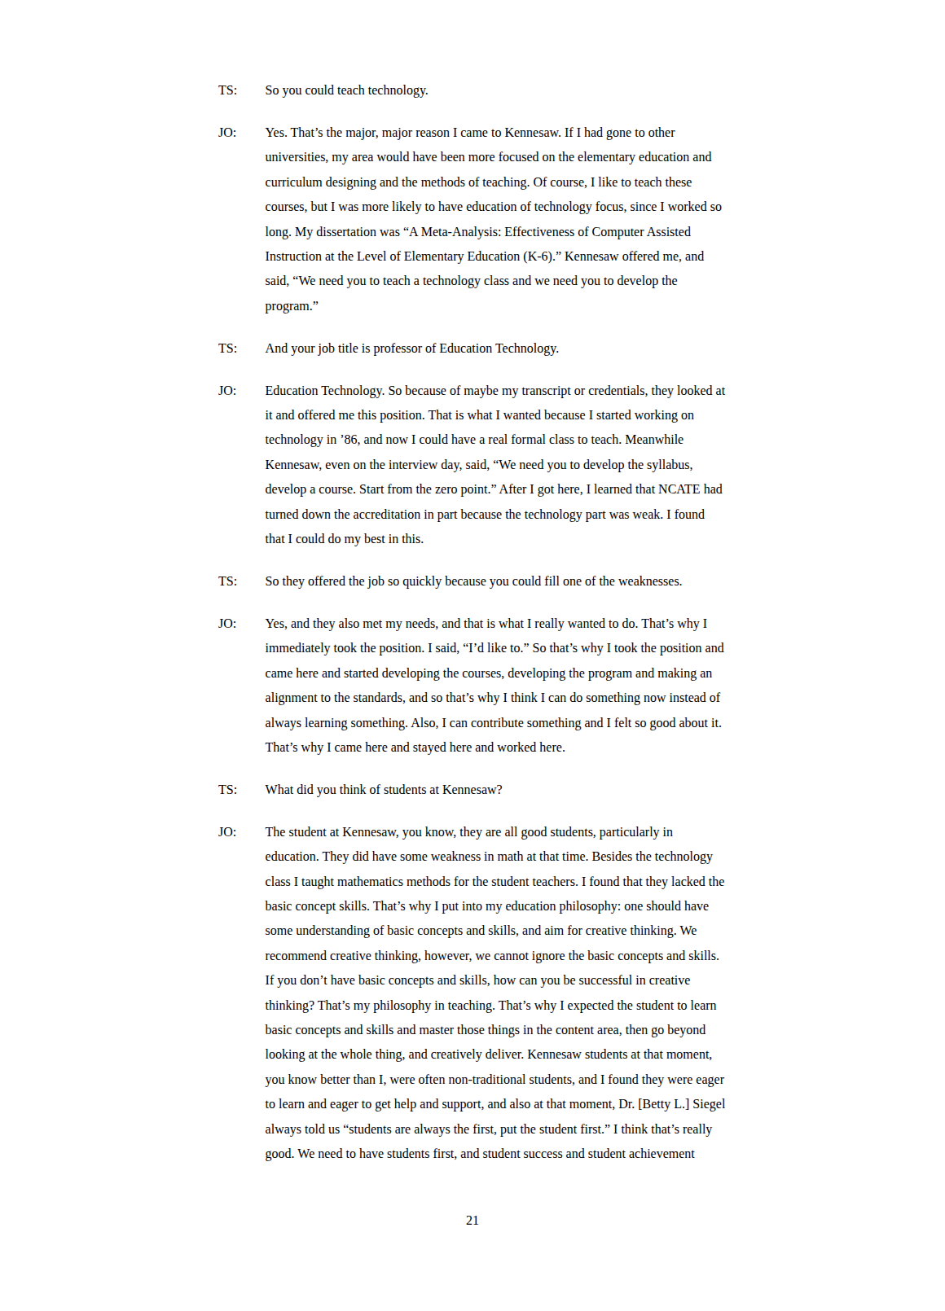TS:
So you could teach technology.
JO:
Yes. That’s the major, major reason I came to Kennesaw. If I had gone to other universities, my area would have been more focused on the elementary education and curriculum designing and the methods of teaching. Of course, I like to teach these courses, but I was more likely to have education of technology focus, since I worked so long. My dissertation was “A Meta-Analysis: Effectiveness of Computer Assisted Instruction at the Level of Elementary Education (K-6).” Kennesaw offered me, and said, “We need you to teach a technology class and we need you to develop the program.”
TS:
And your job title is professor of Education Technology.
JO:
Education Technology. So because of maybe my transcript or credentials, they looked at it and offered me this position. That is what I wanted because I started working on technology in ’86, and now I could have a real formal class to teach. Meanwhile Kennesaw, even on the interview day, said, “We need you to develop the syllabus, develop a course. Start from the zero point.” After I got here, I learned that NCATE had turned down the accreditation in part because the technology part was weak. I found that I could do my best in this.
TS:
So they offered the job so quickly because you could fill one of the weaknesses.
JO:
Yes, and they also met my needs, and that is what I really wanted to do. That’s why I immediately took the position. I said, “I’d like to.” So that’s why I took the position and came here and started developing the courses, developing the program and making an alignment to the standards, and so that’s why I think I can do something now instead of always learning something. Also, I can contribute something and I felt so good about it. That’s why I came here and stayed here and worked here.
TS:
What did you think of students at Kennesaw?
JO:
The student at Kennesaw, you know, they are all good students, particularly in education. They did have some weakness in math at that time. Besides the technology class I taught mathematics methods for the student teachers. I found that they lacked the basic concept skills. That’s why I put into my education philosophy: one should have some understanding of basic concepts and skills, and aim for creative thinking. We recommend creative thinking, however, we cannot ignore the basic concepts and skills. If you don’t have basic concepts and skills, how can you be successful in creative thinking? That’s my philosophy in teaching. That’s why I expected the student to learn basic concepts and skills and master those things in the content area, then go beyond looking at the whole thing, and creatively deliver. Kennesaw students at that moment, you know better than I, were often non-traditional students, and I found they were eager to learn and eager to get help and support, and also at that moment, Dr. [Betty L.] Siegel always told us “students are always the first, put the student first.” I think that’s really good. We need to have students first, and student success and student achievement
21